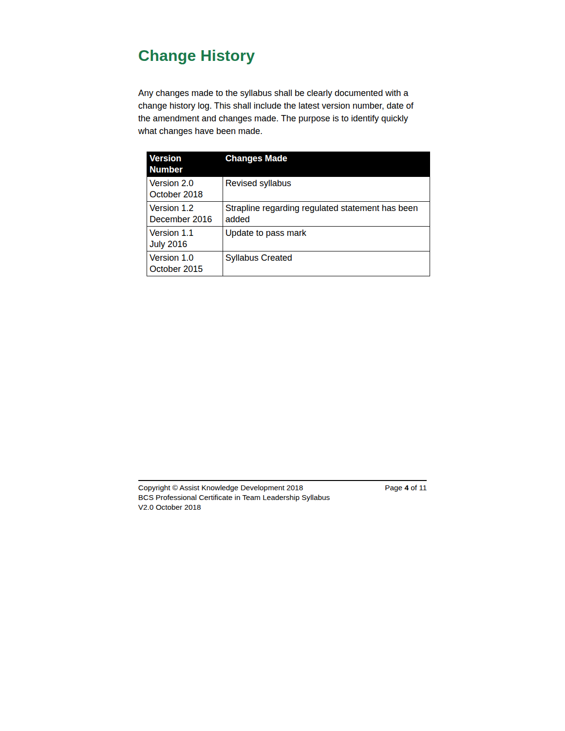Change History
Any changes made to the syllabus shall be clearly documented with a change history log. This shall include the latest version number, date of the amendment and changes made. The purpose is to identify quickly what changes have been made.
| Version Number | Changes Made |
| --- | --- |
| Version 2.0 October 2018 | Revised syllabus |
| Version 1.2 December 2016 | Strapline regarding regulated statement has been added |
| Version 1.1 July 2016 | Update to pass mark |
| Version 1.0 October 2015 | Syllabus Created |
Copyright © Assist Knowledge Development 2018
BCS Professional Certificate in Team Leadership Syllabus
V2.0 October 2018
Page 4 of 11